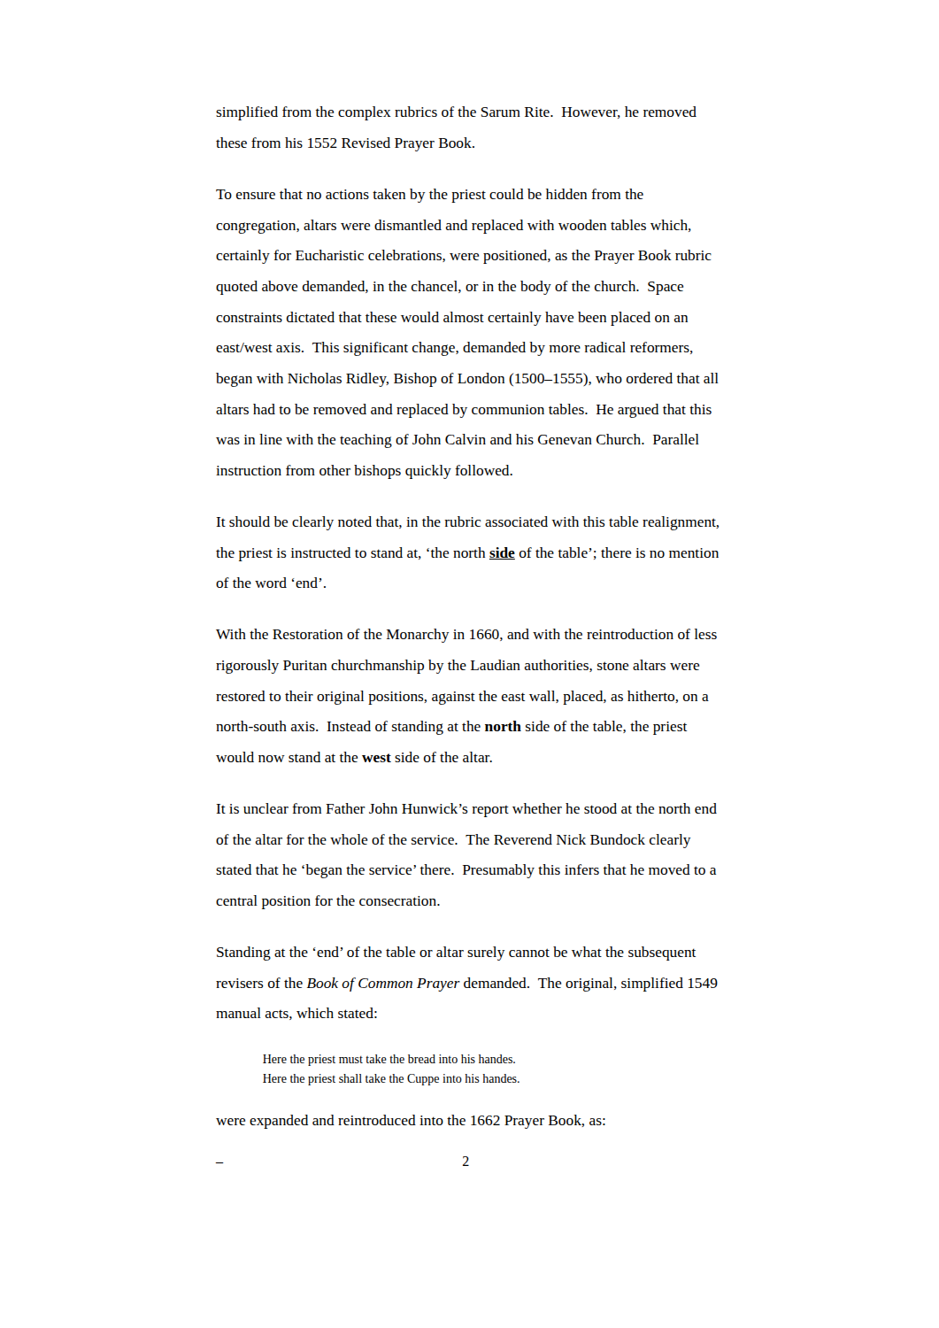simplified from the complex rubrics of the Sarum Rite. However, he removed these from his 1552 Revised Prayer Book.
To ensure that no actions taken by the priest could be hidden from the congregation, altars were dismantled and replaced with wooden tables which, certainly for Eucharistic celebrations, were positioned, as the Prayer Book rubric quoted above demanded, in the chancel, or in the body of the church. Space constraints dictated that these would almost certainly have been placed on an east/west axis. This significant change, demanded by more radical reformers, began with Nicholas Ridley, Bishop of London (1500–1555), who ordered that all altars had to be removed and replaced by communion tables. He argued that this was in line with the teaching of John Calvin and his Genevan Church. Parallel instruction from other bishops quickly followed.
It should be clearly noted that, in the rubric associated with this table realignment, the priest is instructed to stand at, ‘the north side of the table’; there is no mention of the word ‘end’.
With the Restoration of the Monarchy in 1660, and with the reintroduction of less rigorously Puritan churchmanship by the Laudian authorities, stone altars were restored to their original positions, against the east wall, placed, as hitherto, on a north-south axis. Instead of standing at the north side of the table, the priest would now stand at the west side of the altar.
It is unclear from Father John Hunwick’s report whether he stood at the north end of the altar for the whole of the service. The Reverend Nick Bundock clearly stated that he ‘began the service’ there. Presumably this infers that he moved to a central position for the consecration.
Standing at the ‘end’ of the table or altar surely cannot be what the subsequent revisers of the Book of Common Prayer demanded. The original, simplified 1549 manual acts, which stated:
Here the priest must take the bread into his handes. Here the priest shall take the Cuppe into his handes.
were expanded and reintroduced into the 1662 Prayer Book, as:
–2